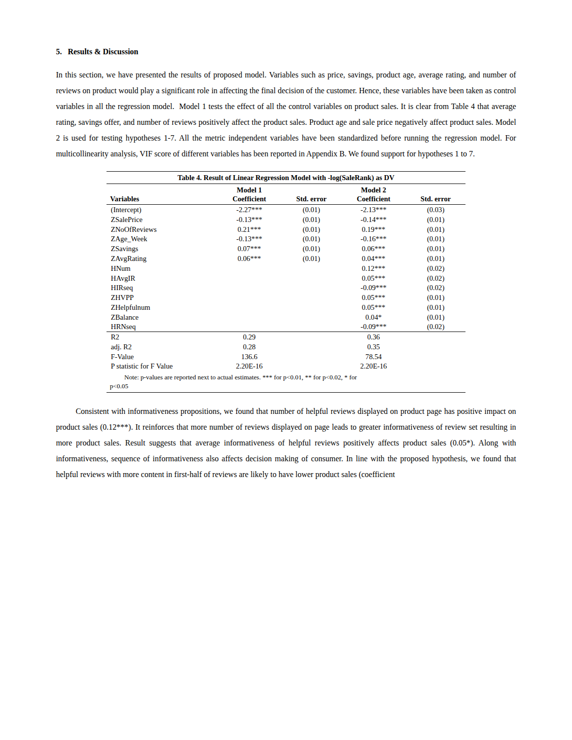5. Results & Discussion
In this section, we have presented the results of proposed model. Variables such as price, savings, product age, average rating, and number of reviews on product would play a significant role in affecting the final decision of the customer. Hence, these variables have been taken as control variables in all the regression model. Model 1 tests the effect of all the control variables on product sales. It is clear from Table 4 that average rating, savings offer, and number of reviews positively affect the product sales. Product age and sale price negatively affect product sales. Model 2 is used for testing hypotheses 1-7. All the metric independent variables have been standardized before running the regression model. For multicollinearity analysis, VIF score of different variables has been reported in Appendix B. We found support for hypotheses 1 to 7.
Table 4. Result of Linear Regression Model with -log(SaleRank) as DV
| Variables | Model 1 Coefficient | Std. error | Model 2 Coefficient | Std. error |
| --- | --- | --- | --- | --- |
| (Intercept) | -2.27*** | (0.01) | -2.13*** | (0.03) |
| ZSalePrice | -0.13*** | (0.01) | -0.14*** | (0.01) |
| ZNoOfReviews | 0.21*** | (0.01) | 0.19*** | (0.01) |
| ZAge_Week | -0.13*** | (0.01) | -0.16*** | (0.01) |
| ZSavings | 0.07*** | (0.01) | 0.06*** | (0.01) |
| ZAvgRating | 0.06*** | (0.01) | 0.04*** | (0.01) |
| HNum | | | 0.12*** | (0.02) |
| HAvgIR | | | 0.05*** | (0.02) |
| HIRseq | | | -0.09*** | (0.02) |
| ZHVPP | | | 0.05*** | (0.01) |
| ZHelpfulnum | | | 0.05*** | (0.01) |
| ZBalance | | | 0.04* | (0.01) |
| HRNseq | | | -0.09*** | (0.02) |
| R2 | 0.29 | | 0.36 | |
| adj. R2 | 0.28 | | 0.35 | |
| F-Value | 136.6 | | 78.54 | |
| P statistic for F Value | 2.20E-16 | | 2.20E-16 | |
| Note: p-values are reported next to actual estimates. *** for p<0.01, ** for p<0.02, * for p<0.05 |
Consistent with informativeness propositions, we found that number of helpful reviews displayed on product page has positive impact on product sales (0.12***). It reinforces that more number of reviews displayed on page leads to greater informativeness of review set resulting in more product sales. Result suggests that average informativeness of helpful reviews positively affects product sales (0.05*). Along with informativeness, sequence of informativeness also affects decision making of consumer. In line with the proposed hypothesis, we found that helpful reviews with more content in first-half of reviews are likely to have lower product sales (coefficient